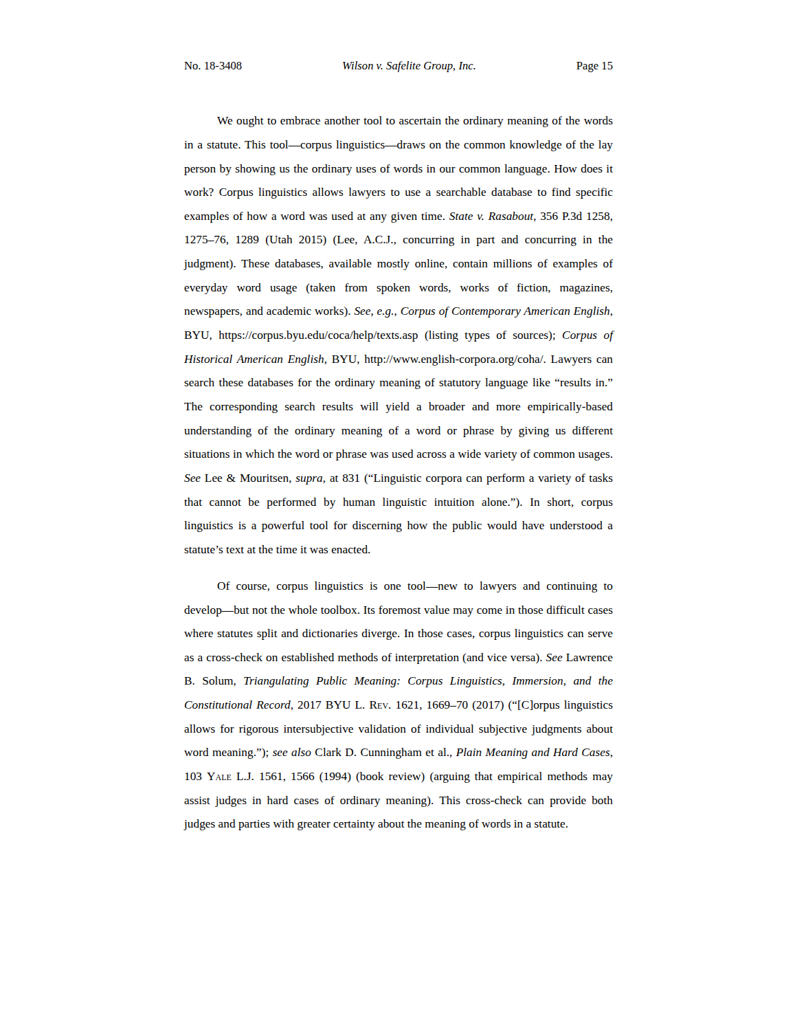No. 18-3408 Wilson v. Safelite Group, Inc. Page 15
We ought to embrace another tool to ascertain the ordinary meaning of the words in a statute. This tool—corpus linguistics—draws on the common knowledge of the lay person by showing us the ordinary uses of words in our common language. How does it work? Corpus linguistics allows lawyers to use a searchable database to find specific examples of how a word was used at any given time. State v. Rasabout, 356 P.3d 1258, 1275–76, 1289 (Utah 2015) (Lee, A.C.J., concurring in part and concurring in the judgment). These databases, available mostly online, contain millions of examples of everyday word usage (taken from spoken words, works of fiction, magazines, newspapers, and academic works). See, e.g., Corpus of Contemporary American English, BYU, https://corpus.byu.edu/coca/help/texts.asp (listing types of sources); Corpus of Historical American English, BYU, http://www.english-corpora.org/coha/. Lawyers can search these databases for the ordinary meaning of statutory language like “results in.” The corresponding search results will yield a broader and more empirically-based understanding of the ordinary meaning of a word or phrase by giving us different situations in which the word or phrase was used across a wide variety of common usages. See Lee & Mouritsen, supra, at 831 (“Linguistic corpora can perform a variety of tasks that cannot be performed by human linguistic intuition alone.”). In short, corpus linguistics is a powerful tool for discerning how the public would have understood a statute’s text at the time it was enacted.
Of course, corpus linguistics is one tool—new to lawyers and continuing to develop—but not the whole toolbox. Its foremost value may come in those difficult cases where statutes split and dictionaries diverge. In those cases, corpus linguistics can serve as a cross-check on established methods of interpretation (and vice versa). See Lawrence B. Solum, Triangulating Public Meaning: Corpus Linguistics, Immersion, and the Constitutional Record, 2017 BYU L. Rev. 1621, 1669–70 (2017) (“[C]orpus linguistics allows for rigorous intersubjective validation of individual subjective judgments about word meaning.”); see also Clark D. Cunningham et al., Plain Meaning and Hard Cases, 103 Yale L.J. 1561, 1566 (1994) (book review) (arguing that empirical methods may assist judges in hard cases of ordinary meaning). This cross-check can provide both judges and parties with greater certainty about the meaning of words in a statute.